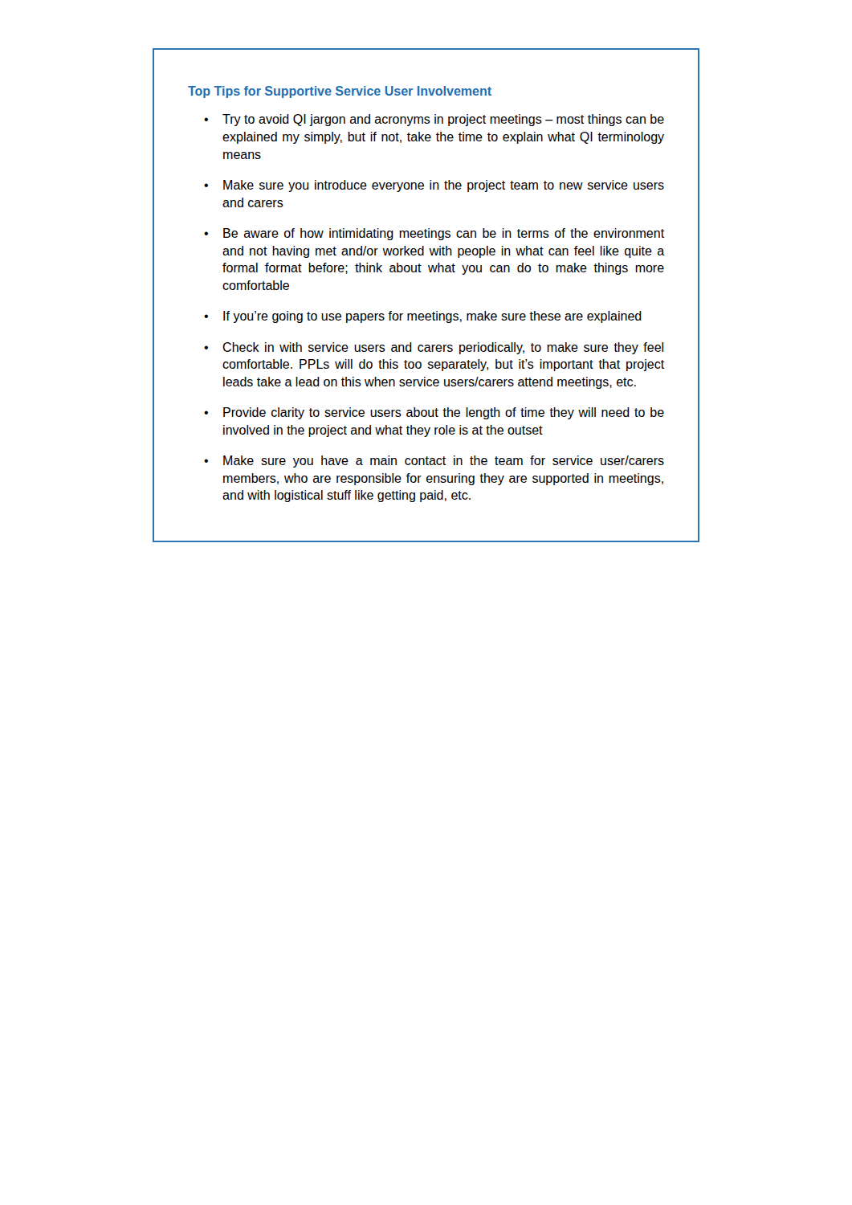Top Tips for Supportive Service User Involvement
Try to avoid QI jargon and acronyms in project meetings – most things can be explained my simply, but if not, take the time to explain what QI terminology means
Make sure you introduce everyone in the project team to new service users and carers
Be aware of how intimidating meetings can be in terms of the environment and not having met and/or worked with people in what can feel like quite a formal format before; think about what you can do to make things more comfortable
If you’re going to use papers for meetings, make sure these are explained
Check in with service users and carers periodically, to make sure they feel comfortable. PPLs will do this too separately, but it’s important that project leads take a lead on this when service users/carers attend meetings, etc.
Provide clarity to service users about the length of time they will need to be involved in the project and what they role is at the outset
Make sure you have a main contact in the team for service user/carers members, who are responsible for ensuring they are supported in meetings, and with logistical stuff like getting paid, etc.